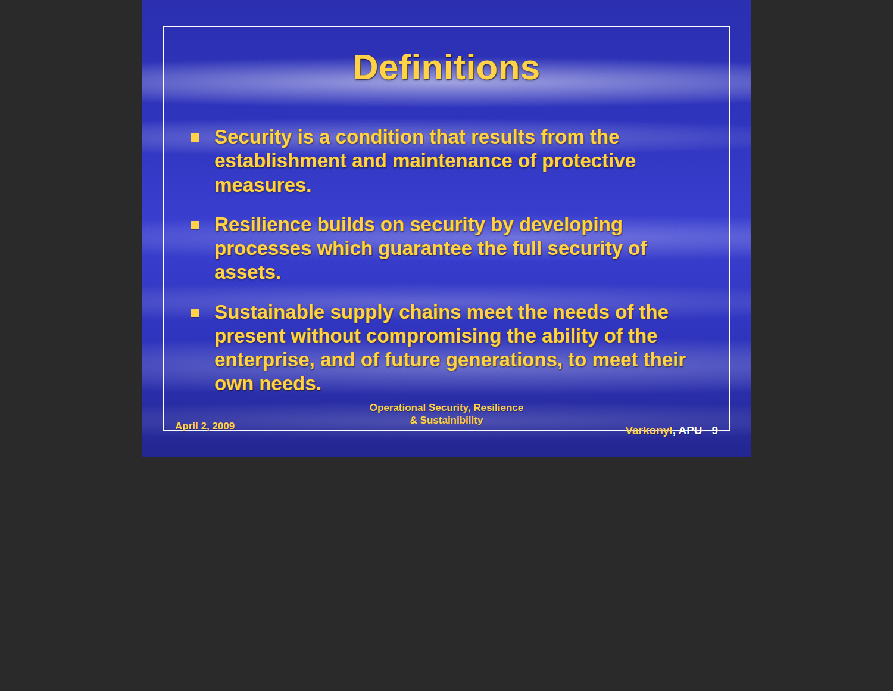Definitions
Security is a condition that results from the establishment and maintenance of protective measures.
Resilience builds on security by developing processes which guarantee the full security of assets.
Sustainable supply chains meet the needs of the present without compromising the ability of the enterprise, and of future generations, to meet their own needs.
April 2, 2009
Operational Security, Resilience
& Sustainibility
Varkonyi, APU 9